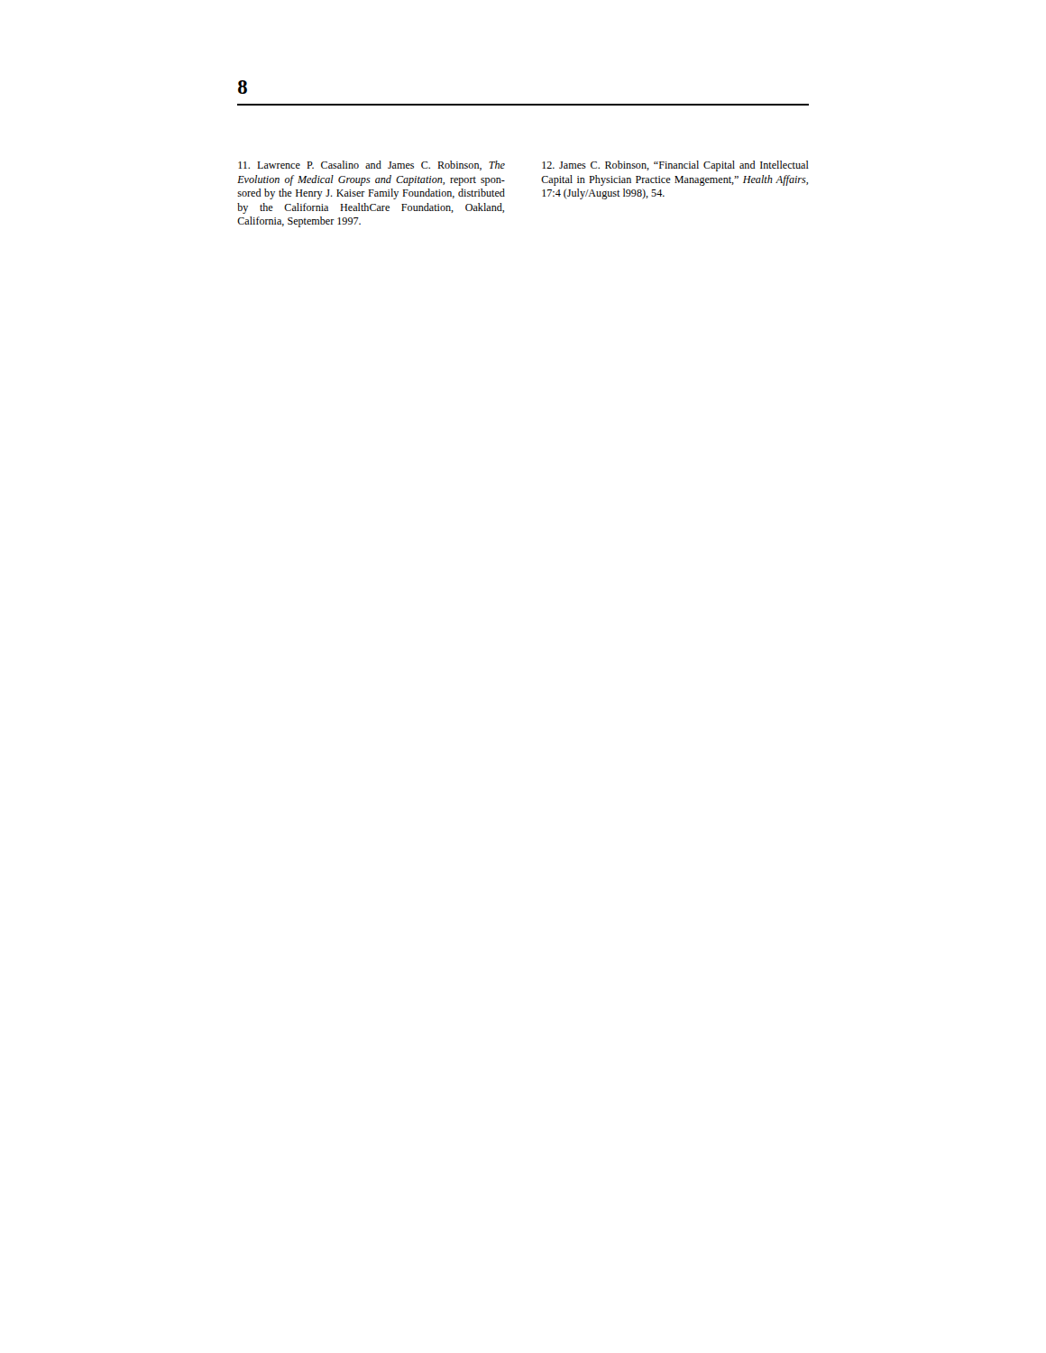8
11. Lawrence P. Casalino and James C. Robinson, The Evolution of Medical Groups and Capitation, report sponsored by the Henry J. Kaiser Family Foundation, distributed by the California HealthCare Foundation, Oakland, California, September 1997.
12. James C. Robinson, “Financial Capital and Intellectual Capital in Physician Practice Management,” Health Affairs, 17:4 (July/August l998), 54.